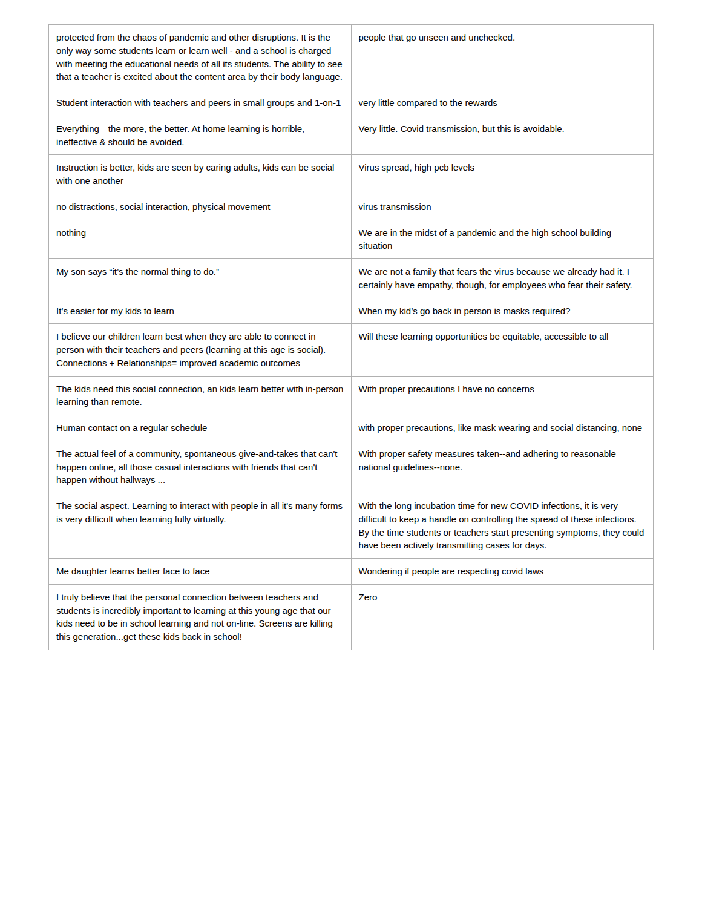| protected from the chaos of pandemic and other disruptions. It is the only way some students learn or learn well - and a school is charged with meeting the educational needs of all its students. The ability to see that a teacher is excited about the content area by their body language. | people that go unseen and unchecked. |
| Student interaction with teachers and peers in small groups and 1-on-1 | very little compared to the rewards |
| Everything—the more, the better. At home learning is horrible, ineffective & should be avoided. | Very little. Covid transmission, but this is avoidable. |
| Instruction is better, kids are seen by caring adults, kids can be social with one another | Virus spread, high pcb levels |
| no distractions, social interaction, physical movement | virus transmission |
| nothing | We are in the midst of a pandemic and the high school building situation |
| My son says “it’s the normal thing to do.” | We are not a family that fears the virus because we already had it. I certainly have empathy, though, for employees who fear their safety. |
| It’s easier for my kids to learn | When my kid’s go back in person is masks required? |
| I believe our children learn best when they are able to connect in person with their teachers and peers (learning at this age is social). Connections + Relationships= improved academic outcomes | Will these learning opportunities be equitable, accessible to all |
| The kids need this social connection, an kids learn better with in-person learning than remote. | With proper precautions I have no concerns |
| Human contact on a regular schedule | with proper precautions, like mask wearing and social distancing, none |
| The actual feel of a community, spontaneous give-and-takes that can't happen online, all those casual interactions with friends that can't happen without hallways ... | With proper safety measures taken--and adhering to reasonable national guidelines--none. |
| The social aspect. Learning to interact with people in all it's many forms is very difficult when learning fully virtually. | With the long incubation time for new COVID infections, it is very difficult to keep a handle on controlling the spread of these infections. By the time students or teachers start presenting symptoms, they could have been actively transmitting cases for days. |
| Me daughter learns better face to face | Wondering if people are respecting covid laws |
| I truly believe that the personal connection between teachers and students is incredibly important to learning at this young age that our kids need to be in school learning and not on-line. Screens are killing this generation...get these kids back in school! | Zero |